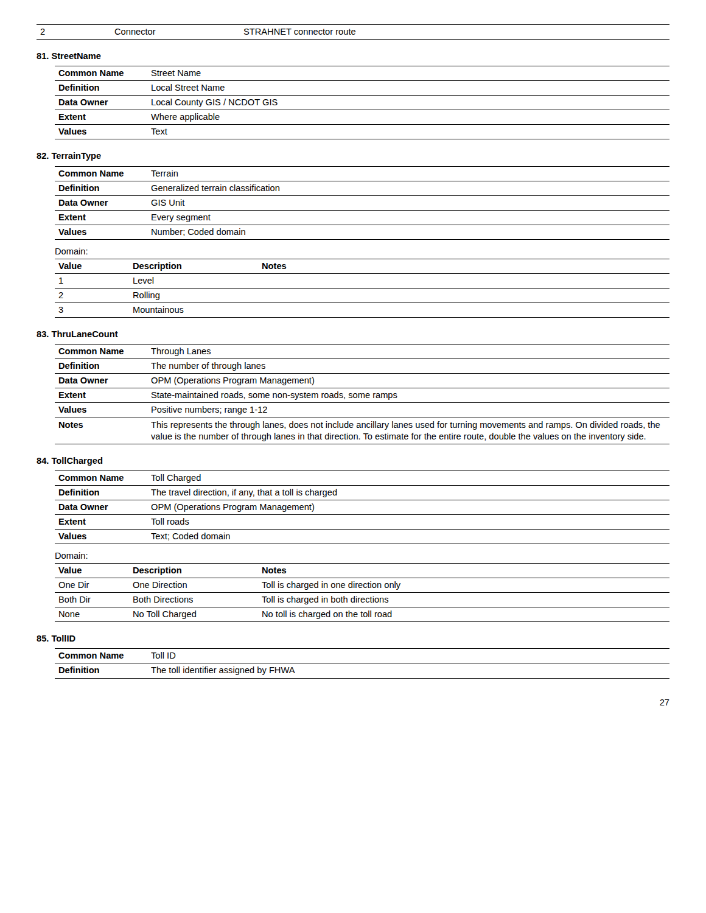| 2 | Connector | STRAHNET connector route |
81. StreetName
| Common Name | Street Name |
| Definition | Local Street Name |
| Data Owner | Local County GIS / NCDOT GIS |
| Extent | Where applicable |
| Values | Text |
82. TerrainType
| Common Name | Terrain |
| Definition | Generalized terrain classification |
| Data Owner | GIS Unit |
| Extent | Every segment |
| Values | Number; Coded domain |
Domain:
| Value | Description | Notes |
| --- | --- | --- |
| 1 | Level | |
| 2 | Rolling | |
| 3 | Mountainous | |
83. ThruLaneCount
| Common Name | Through Lanes |
| Definition | The number of through lanes |
| Data Owner | OPM (Operations Program Management) |
| Extent | State-maintained roads, some non-system roads, some ramps |
| Values | Positive numbers; range 1-12 |
| Notes | This represents the through lanes, does not include ancillary lanes used for turning movements and ramps. On divided roads, the value is the number of through lanes in that direction. To estimate for the entire route, double the values on the inventory side. |
84. TollCharged
| Common Name | Toll Charged |
| Definition | The travel direction, if any, that a toll is charged |
| Data Owner | OPM (Operations Program Management) |
| Extent | Toll roads |
| Values | Text; Coded domain |
Domain:
| Value | Description | Notes |
| --- | --- | --- |
| One Dir | One Direction | Toll is charged in one direction only |
| Both Dir | Both Directions | Toll is charged in both directions |
| None | No Toll Charged | No toll is charged on the toll road |
85. TollID
| Common Name | Toll ID |
| Definition | The toll identifier assigned by FHWA |
27